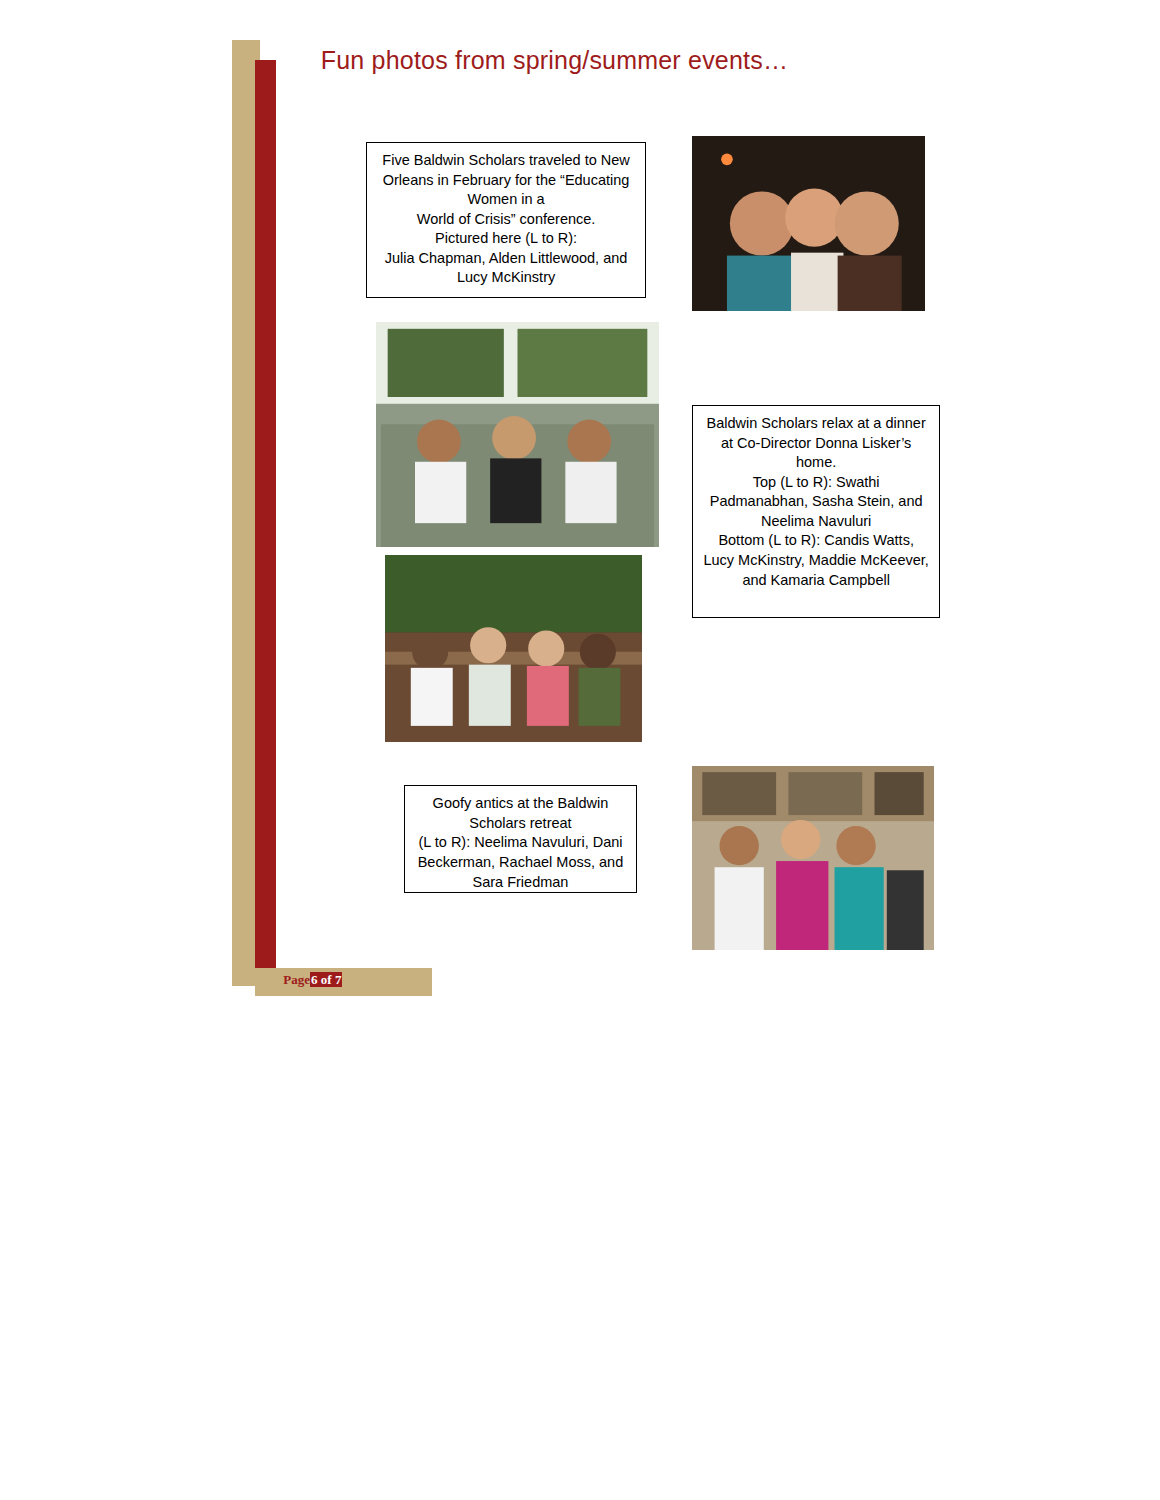Fun photos from spring/summer events…
Five Baldwin Scholars traveled to New Orleans in February for the “Educating Women in a
World of Crisis” conference.
Pictured here (L to R):
Julia Chapman, Alden Littlewood, and Lucy McKinstry
Baldwin Scholars relax at a dinner at Co-Director Donna Lisker’s home.
Top (L to R): Swathi Padmanabhan, Sasha Stein, and Neelima Navuluri
Bottom (L to R): Candis Watts, Lucy McKinstry, Maddie McKeever, and Kamaria Campbell
Goofy antics at the Baldwin Scholars retreat
(L to R): Neelima Navuluri, Dani Beckerman, Rachael Moss, and Sara Friedman
Page6 of 7